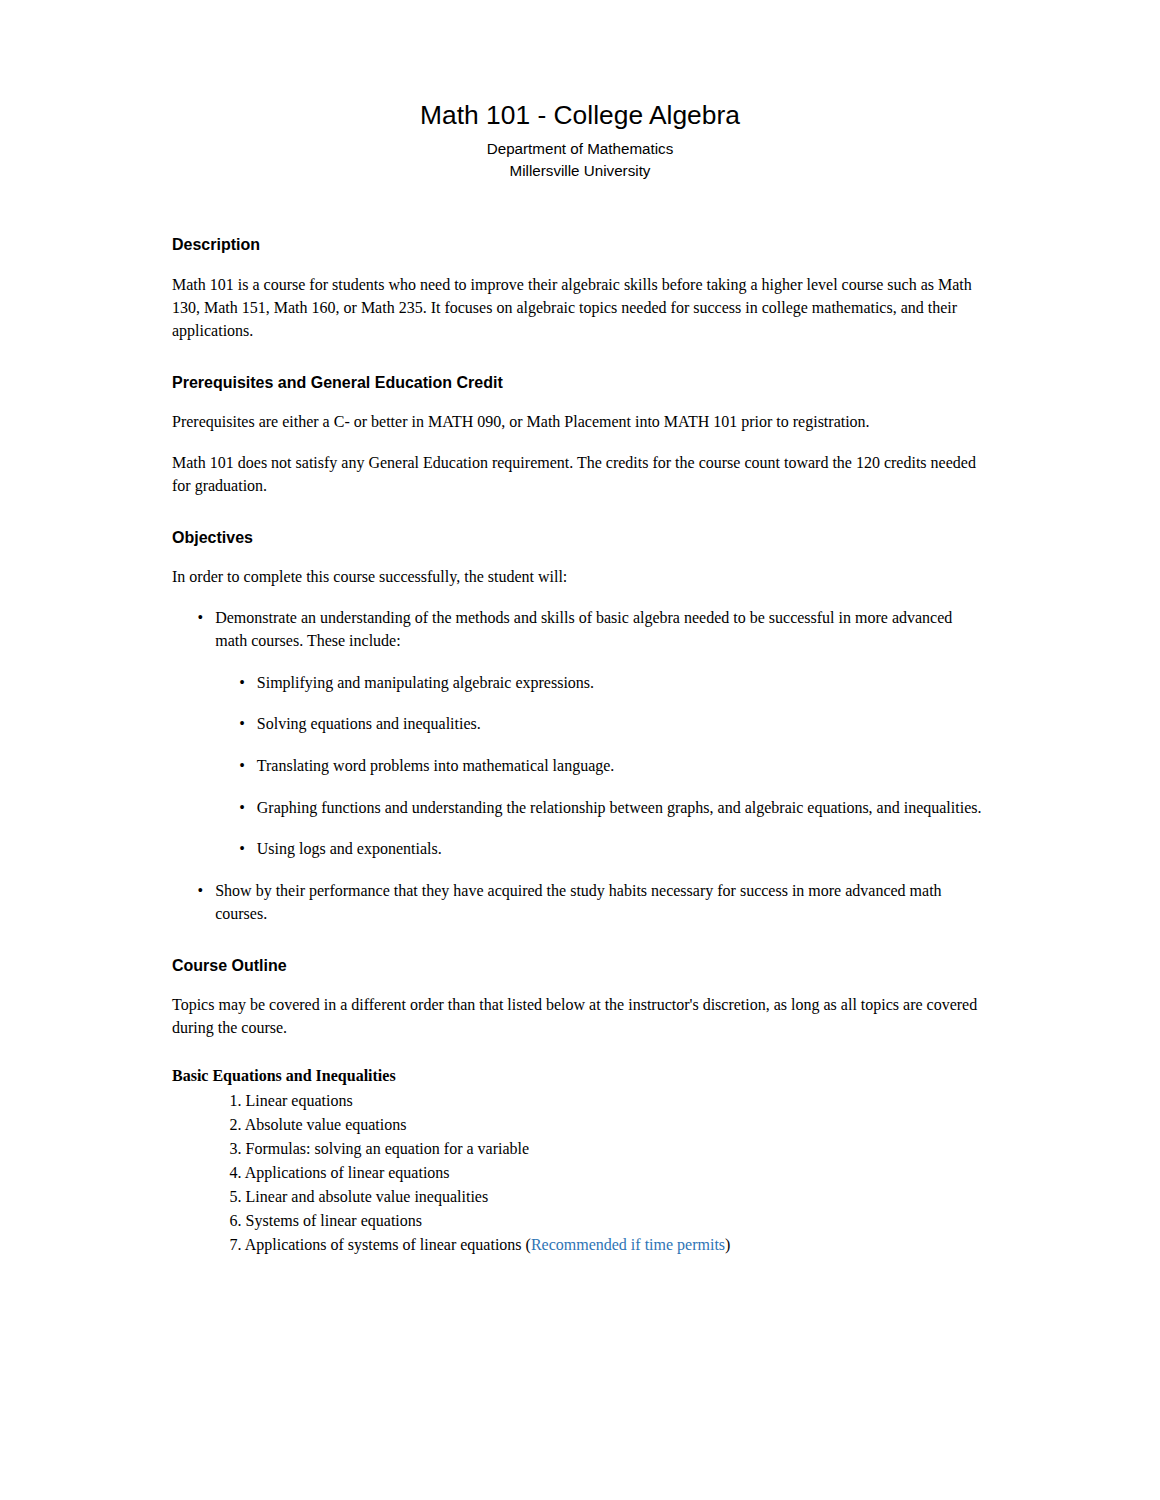Math 101 - College Algebra
Department of Mathematics
Millersville University
Description
Math 101 is a course for students who need to improve their algebraic skills before taking a higher level course such as Math 130, Math 151, Math 160, or Math 235. It focuses on algebraic topics needed for success in college mathematics, and their applications.
Prerequisites and General Education Credit
Prerequisites are either a C- or better in MATH 090, or Math Placement into MATH 101 prior to registration.
Math 101 does not satisfy any General Education requirement. The credits for the course count toward the 120 credits needed for graduation.
Objectives
In order to complete this course successfully, the student will:
Demonstrate an understanding of the methods and skills of basic algebra needed to be successful in more advanced math courses. These include:
Simplifying and manipulating algebraic expressions.
Solving equations and inequalities.
Translating word problems into mathematical language.
Graphing functions and understanding the relationship between graphs, and algebraic equations, and inequalities.
Using logs and exponentials.
Show by their performance that they have acquired the study habits necessary for success in more advanced math courses.
Course Outline
Topics may be covered in a different order than that listed below at the instructor's discretion, as long as all topics are covered during the course.
Basic Equations and Inequalities
Linear equations
Absolute value equations
Formulas: solving an equation for a variable
Applications of linear equations
Linear and absolute value inequalities
Systems of linear equations
Applications of systems of linear equations (Recommended if time permits)